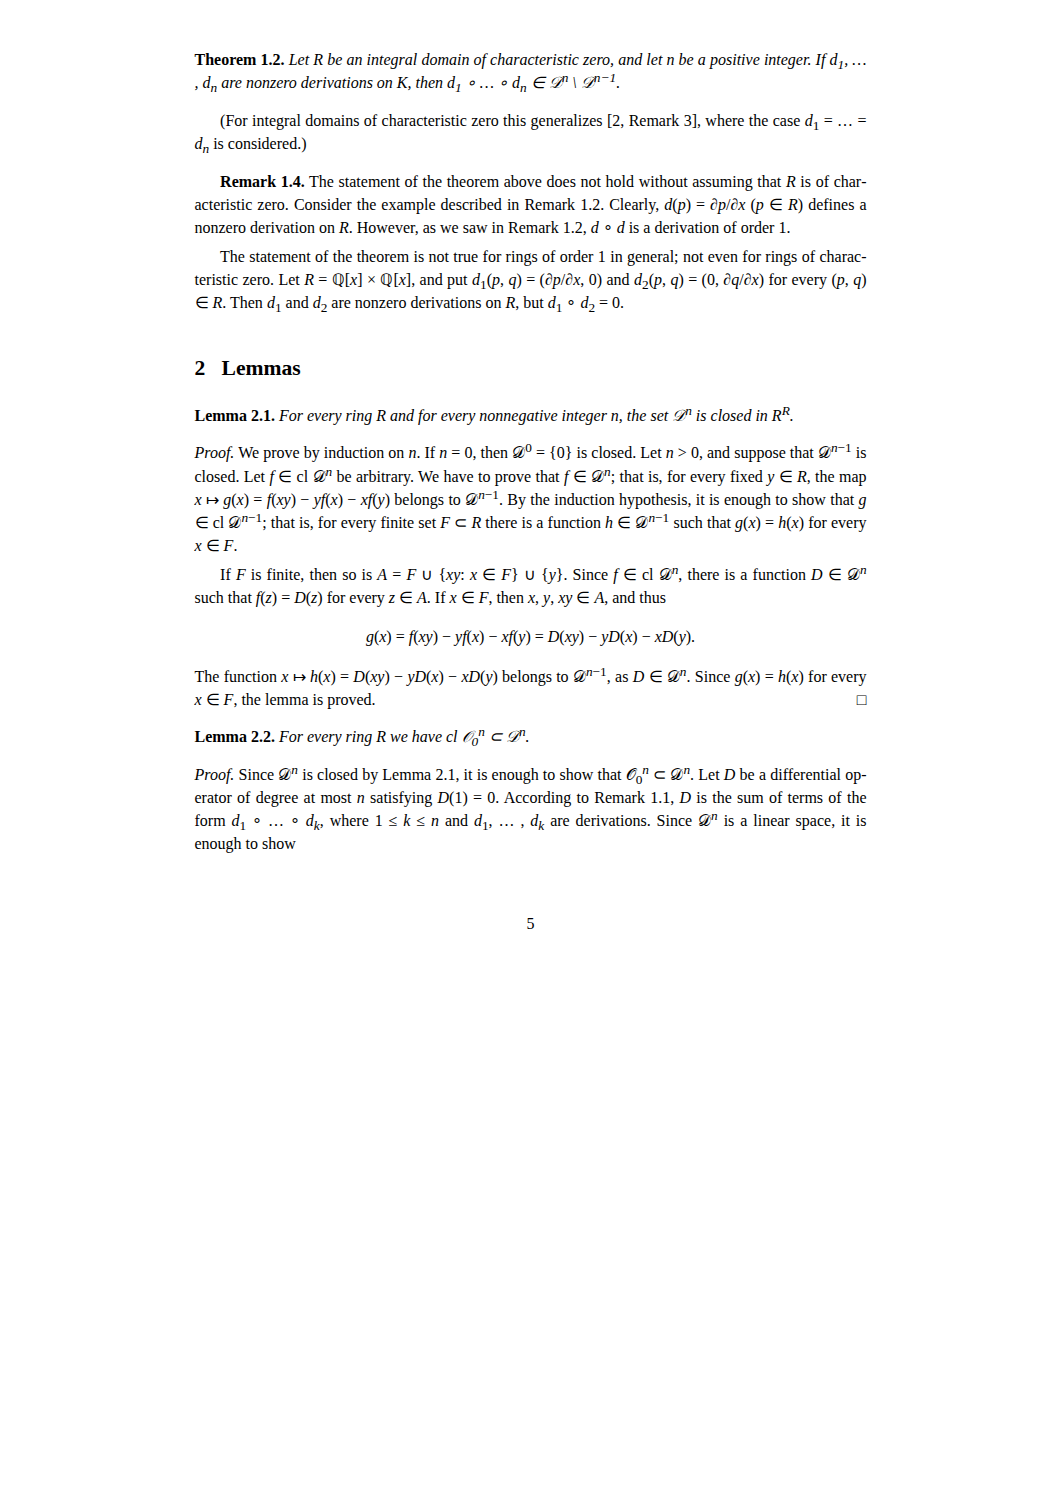Theorem 1.2. Let R be an integral domain of characteristic zero, and let n be a positive integer. If d1, … , dn are nonzero derivations on K, then d1 ∘ … ∘ dn ∈ 𝒟n \ 𝒟n−1.
(For integral domains of characteristic zero this generalizes [2, Remark 3], where the case d1 = … = dn is considered.)
Remark 1.4. The statement of the theorem above does not hold without assuming that R is of characteristic zero. Consider the example described in Remark 1.2. Clearly, d(p) = ∂p/∂x (p ∈ R) defines a nonzero derivation on R. However, as we saw in Remark 1.2, d ∘ d is a derivation of order 1.
The statement of the theorem is not true for rings of order 1 in general; not even for rings of characteristic zero. Let R = ℚ[x] × ℚ[x], and put d1(p, q) = (∂p/∂x, 0) and d2(p, q) = (0, ∂q/∂x) for every (p, q) ∈ R. Then d1 and d2 are nonzero derivations on R, but d1 ∘ d2 = 0.
2 Lemmas
Lemma 2.1. For every ring R and for every nonnegative integer n, the set 𝒟n is closed in RR.
Proof. We prove by induction on n. If n = 0, then 𝒟0 = {0} is closed. Let n > 0, and suppose that 𝒟n−1 is closed. Let f ∈ cl 𝒟n be arbitrary. We have to prove that f ∈ 𝒟n; that is, for every fixed y ∈ R, the map x ↦ g(x) = f(xy) − yf(x) − xf(y) belongs to 𝒟n−1. By the induction hypothesis, it is enough to show that g ∈ cl 𝒟n−1; that is, for every finite set F ⊂ R there is a function h ∈ 𝒟n−1 such that g(x) = h(x) for every x ∈ F.
If F is finite, then so is A = F ∪ {xy: x ∈ F} ∪ {y}. Since f ∈ cl 𝒟n, there is a function D ∈ 𝒟n such that f(z) = D(z) for every z ∈ A. If x ∈ F, then x, y, xy ∈ A, and thus
g(x) = f(xy) − yf(x) − xf(y) = D(xy) − yD(x) − xD(y).
The function x ↦ h(x) = D(xy) − yD(x) − xD(y) belongs to 𝒟n−1, as D ∈ 𝒟n. Since g(x) = h(x) for every x ∈ F, the lemma is proved. □
Lemma 2.2. For every ring R we have cl 𝒪0n ⊂ 𝒟n.
Proof. Since 𝒟n is closed by Lemma 2.1, it is enough to show that 𝒪0n ⊂ 𝒟n. Let D be a differential operator of degree at most n satisfying D(1) = 0. According to Remark 1.1, D is the sum of terms of the form d1 ∘ … ∘ dk, where 1 ≤ k ≤ n and d1, … , dk are derivations. Since 𝒟n is a linear space, it is enough to show
5